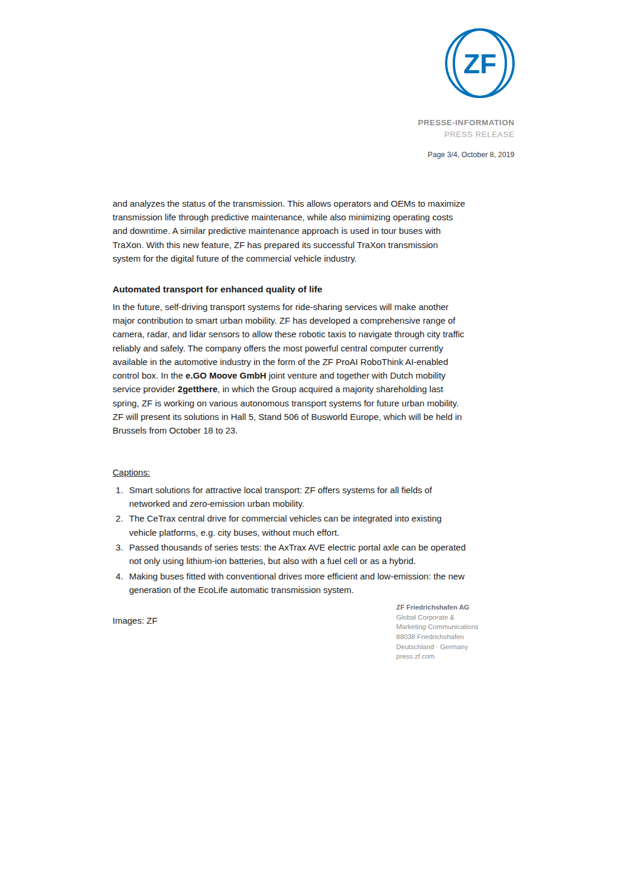ZF
PRESSE-INFORMATION
PRESS RELEASE
Page 3/4, October 8, 2019
and analyzes the status of the transmission. This allows operators and OEMs to maximize transmission life through predictive maintenance, while also minimizing operating costs and downtime. A similar predictive maintenance approach is used in tour buses with TraXon. With this new feature, ZF has prepared its successful TraXon transmission system for the digital future of the commercial vehicle industry.
Automated transport for enhanced quality of life
In the future, self-driving transport systems for ride-sharing services will make another major contribution to smart urban mobility. ZF has developed a comprehensive range of camera, radar, and lidar sensors to allow these robotic taxis to navigate through city traffic reliably and safely. The company offers the most powerful central computer currently available in the automotive industry in the form of the ZF ProAI RoboThink AI-enabled control box. In the e.GO Moove GmbH joint venture and together with Dutch mobility service provider 2getthere, in which the Group acquired a majority shareholding last spring, ZF is working on various autonomous transport systems for future urban mobility. ZF will present its solutions in Hall 5, Stand 506 of Busworld Europe, which will be held in Brussels from October 18 to 23.
Captions:
Smart solutions for attractive local transport: ZF offers systems for all fields of networked and zero-emission urban mobility.
The CeTrax central drive for commercial vehicles can be integrated into existing vehicle platforms, e.g. city buses, without much effort.
Passed thousands of series tests: the AxTrax AVE electric portal axle can be operated not only using lithium-ion batteries, but also with a fuel cell or as a hybrid.
Making buses fitted with conventional drives more efficient and low-emission: the new generation of the EcoLife automatic transmission system.
Images: ZF
ZF Friedrichshafen AG
Global Corporate &
Marketing Communications
88038 Friedrichshafen
Deutschland · Germany
press.zf.com